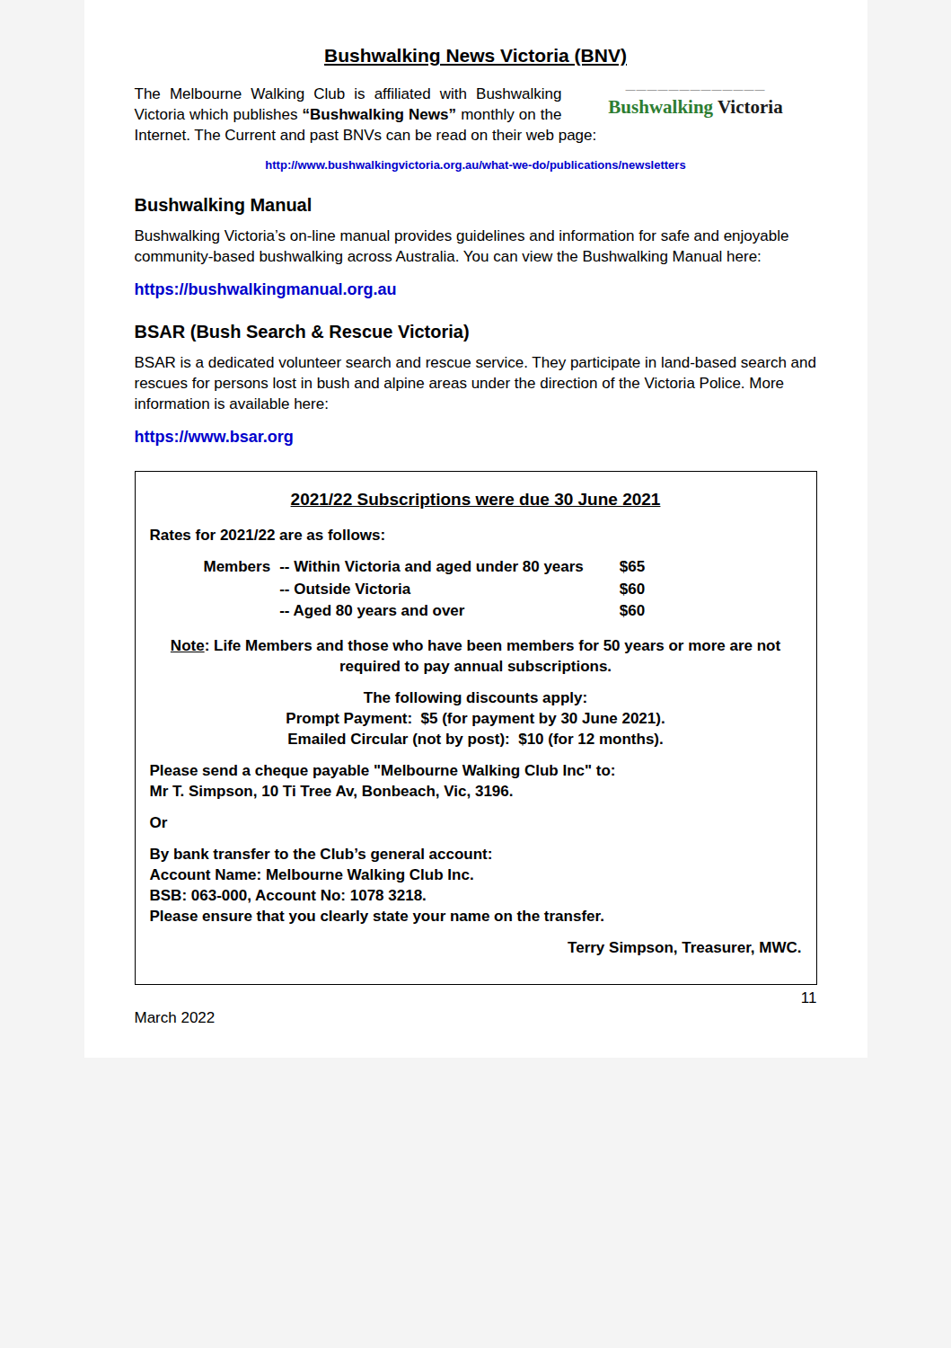Bushwalking News Victoria (BNV)
—————————————
Bushwalking Victoria
The Melbourne Walking Club is affiliated with Bushwalking Victoria which publishes “Bushwalking News” monthly on the Internet. The Current and past BNVs can be read on their web page:
http://www.bushwalkingvictoria.org.au/what-we-do/publications/newsletters
Bushwalking Manual
Bushwalking Victoria’s on-line manual provides guidelines and information for safe and enjoyable community-based bushwalking across Australia. You can view the Bushwalking Manual here:
https://bushwalkingmanual.org.au
BSAR (Bush Search & Rescue Victoria)
BSAR is a dedicated volunteer search and rescue service. They participate in land-based search and rescues for persons lost in bush and alpine areas under the direction of the Victoria Police. More information is available here:
https://www.bsar.org
2021/22 Subscriptions were due 30 June 2021
Rates for 2021/22 are as follows:
| Members | -- Within Victoria and aged under 80 years | $65 |
| | -- Outside Victoria | $60 |
| | -- Aged 80 years and over | $60 |
Note: Life Members and those who have been members for 50 years or more are not required to pay annual subscriptions.
The following discounts apply:
Prompt Payment: $5 (for payment by 30 June 2021).
Emailed Circular (not by post): $10 (for 12 months).
Please send a cheque payable "Melbourne Walking Club Inc" to:
Mr T. Simpson, 10 Ti Tree Av, Bonbeach, Vic, 3196.
Or
By bank transfer to the Club’s general account:
Account Name: Melbourne Walking Club Inc.
BSB: 063-000, Account No: 1078 3218.
Please ensure that you clearly state your name on the transfer.
Terry Simpson, Treasurer, MWC.
11 March 2022